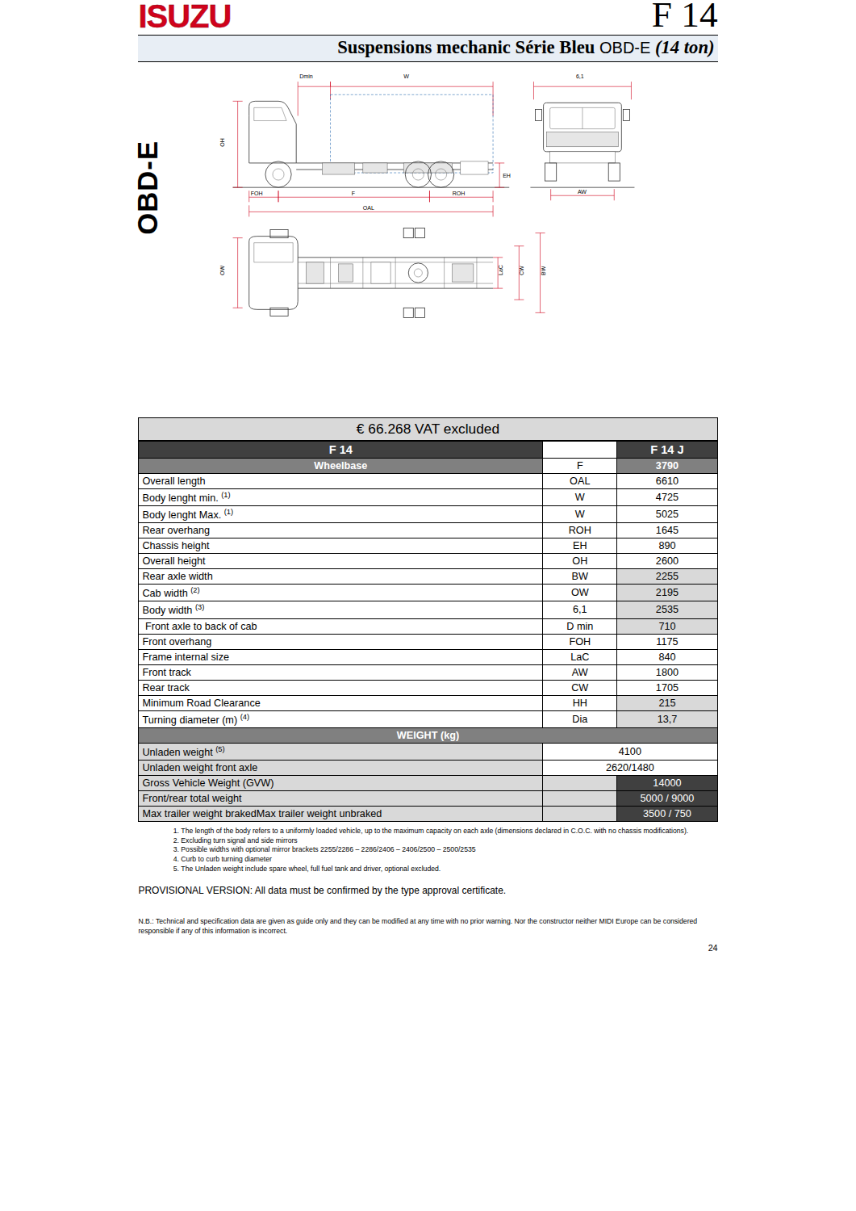ISUZU
F 14
Suspensions mechanic Série Bleu OBD-E (14 ton)
OBD-E
Dmin W OH FOH F ROH OAL EH 6,1 AW OW LaC CW BW
€ 66.268 VAT excluded
| F 14 | | F 14 J |
| Wheelbase | F | 3790 |
| Overall length | OAL | 6610 |
| Body lenght min. (1) | W | 4725 |
| Body lenght Max. (1) | W | 5025 |
| Rear overhang | ROH | 1645 |
| Chassis height | EH | 890 |
| Overall height | OH | 2600 |
| Rear axle width | BW | 2255 |
| Cab width (2) | OW | 2195 |
| Body width (3) | 6,1 | 2535 |
| Front axle to back of cab | D min | 710 |
| Front overhang | FOH | 1175 |
| Frame internal size | LaC | 840 |
| Front track | AW | 1800 |
| Rear track | CW | 1705 |
| Minimum Road Clearance | HH | 215 |
| Turning diameter (m) (4) | Dia | 13,7 |
| WEIGHT (kg) |
| Unladen weight (5) | 4100 |
| Unladen weight front axle | 2620/1480 |
| Gross Vehicle Weight (GVW) | | 14000 |
| Front/rear total weight | | 5000 / 9000 |
| Max trailer weight brakedMax trailer weight unbraked | | 3500 / 750 |
The length of the body refers to a uniformly loaded vehicle, up to the maximum capacity on each axle (dimensions declared in C.O.C. with no chassis modifications).
Excluding turn signal and side mirrors
Possible widths with optional mirror brackets 2255/2286 – 2286/2406 – 2406/2500 – 2500/2535
Curb to curb turning diameter
The Unladen weight include spare wheel, full fuel tank and driver, optional excluded.
PROVISIONAL VERSION: All data must be confirmed by the type approval certificate.
N.B.: Technical and specification data are given as guide only and they can be modified at any time with no prior warning. Nor the constructor neither MIDI Europe can be considered responsible if any of this information is incorrect.
24